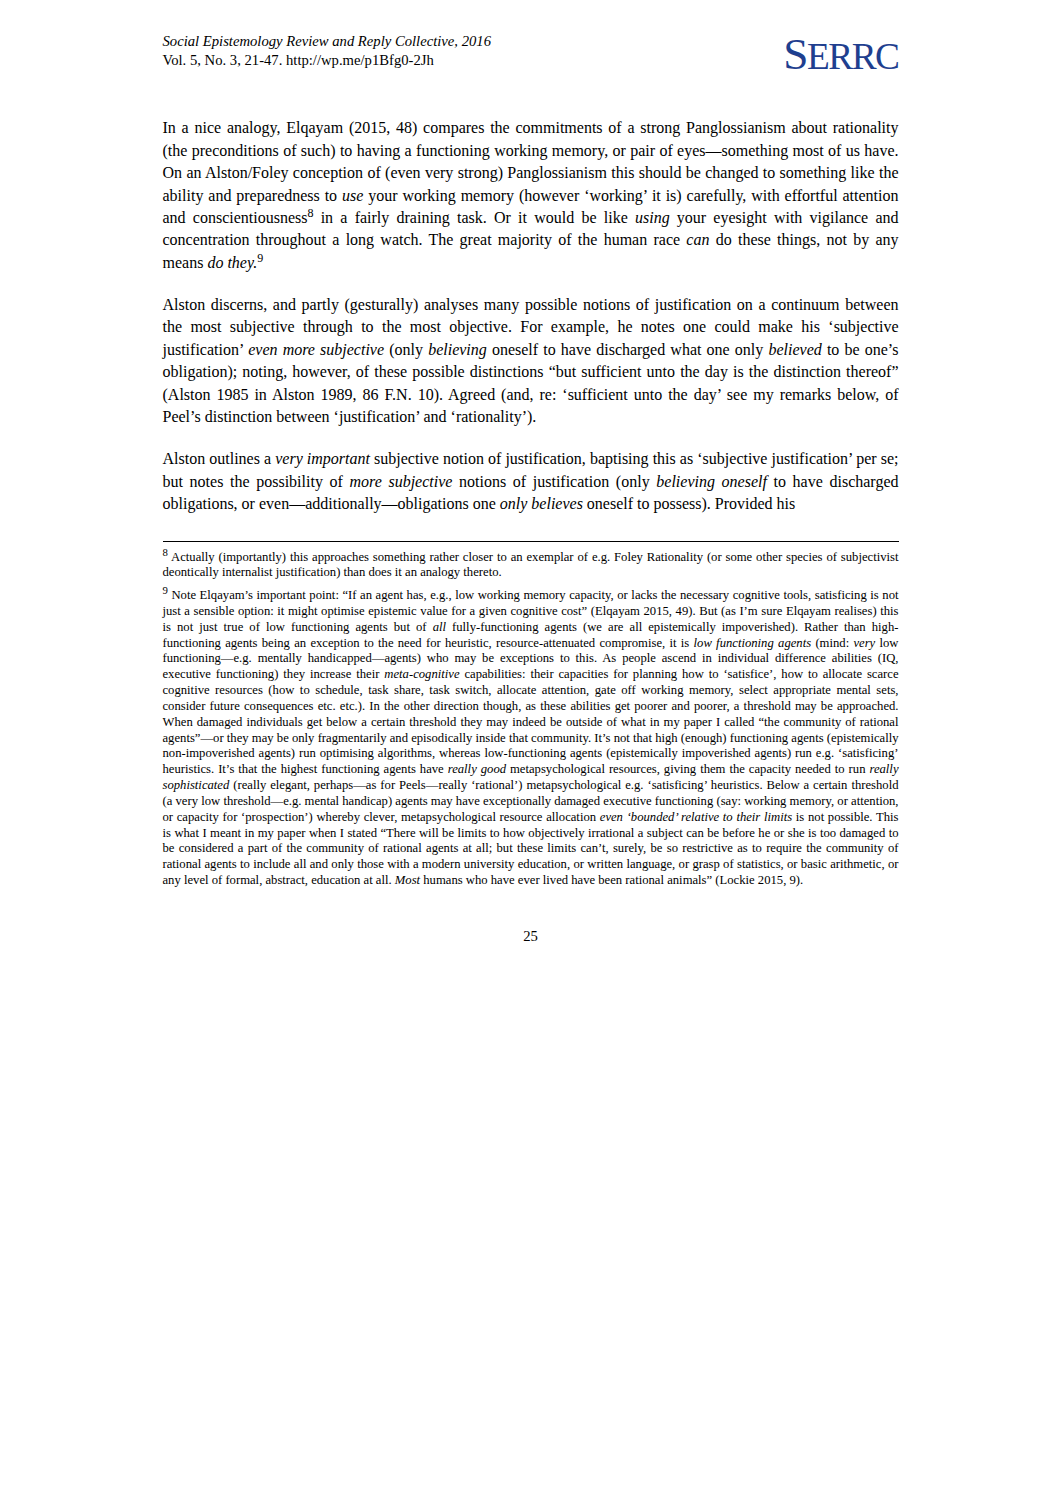Social Epistemology Review and Reply Collective, 2016
Vol. 5, No. 3, 21-47. http://wp.me/p1Bfg0-2Jh
SERRC
In a nice analogy, Elqayam (2015, 48) compares the commitments of a strong Panglossianism about rationality (the preconditions of such) to having a functioning working memory, or pair of eyes—something most of us have. On an Alston/Foley conception of (even very strong) Panglossianism this should be changed to something like the ability and preparedness to use your working memory (however ‘working’ it is) carefully, with effortful attention and conscientiousness8 in a fairly draining task. Or it would be like using your eyesight with vigilance and concentration throughout a long watch. The great majority of the human race can do these things, not by any means do they.9
Alston discerns, and partly (gesturally) analyses many possible notions of justification on a continuum between the most subjective through to the most objective. For example, he notes one could make his ‘subjective justification’ even more subjective (only believing oneself to have discharged what one only believed to be one’s obligation); noting, however, of these possible distinctions “but sufficient unto the day is the distinction thereof” (Alston 1985 in Alston 1989, 86 F.N. 10). Agreed (and, re: ‘sufficient unto the day’ see my remarks below, of Peel’s distinction between ‘justification’ and ‘rationality’).
Alston outlines a very important subjective notion of justification, baptising this as ‘subjective justification’ per se; but notes the possibility of more subjective notions of justification (only believing oneself to have discharged obligations, or even—additionally—obligations one only believes oneself to possess). Provided his
8 Actually (importantly) this approaches something rather closer to an exemplar of e.g. Foley Rationality (or some other species of subjectivist deontically internalist justification) than does it an analogy thereto.
9 Note Elqayam’s important point: “If an agent has, e.g., low working memory capacity, or lacks the necessary cognitive tools, satisficing is not just a sensible option: it might optimise epistemic value for a given cognitive cost” (Elqayam 2015, 49). But (as I’m sure Elqayam realises) this is not just true of low functioning agents but of all fully-functioning agents (we are all epistemically impoverished). Rather than high-functioning agents being an exception to the need for heuristic, resource-attenuated compromise, it is low functioning agents (mind: very low functioning—e.g. mentally handicapped—agents) who may be exceptions to this. As people ascend in individual difference abilities (IQ, executive functioning) they increase their meta-cognitive capabilities: their capacities for planning how to ‘satisfice’, how to allocate scarce cognitive resources (how to schedule, task share, task switch, allocate attention, gate off working memory, select appropriate mental sets, consider future consequences etc. etc.). In the other direction though, as these abilities get poorer and poorer, a threshold may be approached. When damaged individuals get below a certain threshold they may indeed be outside of what in my paper I called “the community of rational agents”—or they may be only fragmentarily and episodically inside that community. It’s not that high (enough) functioning agents (epistemically non-impoverished agents) run optimising algorithms, whereas low-functioning agents (epistemically impoverished agents) run e.g. ‘satisficing’ heuristics. It’s that the highest functioning agents have really good metapsychological resources, giving them the capacity needed to run really sophisticated (really elegant, perhaps—as for Peels—really ‘rational’) metapsychological e.g. ‘satisficing’ heuristics. Below a certain threshold (a very low threshold—e.g. mental handicap) agents may have exceptionally damaged executive functioning (say: working memory, or attention, or capacity for ‘prospection’) whereby clever, metapsychological resource allocation even ‘bounded’ relative to their limits is not possible. This is what I meant in my paper when I stated “There will be limits to how objectively irrational a subject can be before he or she is too damaged to be considered a part of the community of rational agents at all; but these limits can’t, surely, be so restrictive as to require the community of rational agents to include all and only those with a modern university education, or written language, or grasp of statistics, or basic arithmetic, or any level of formal, abstract, education at all. Most humans who have ever lived have been rational animals” (Lockie 2015, 9).
25